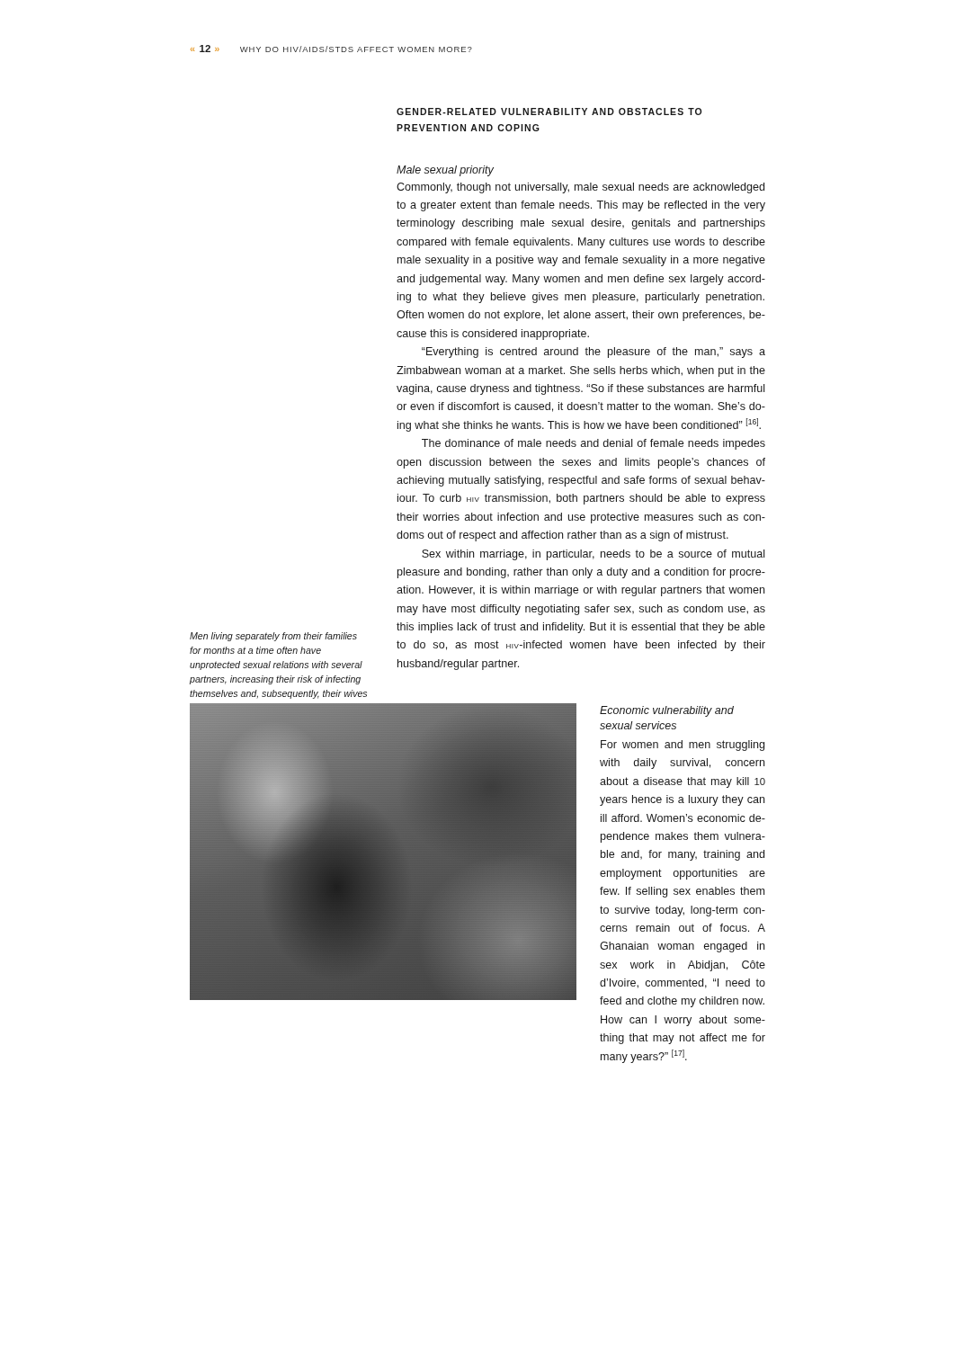« 12 » Why do HIV/AIDS/STDs affect women more?
Gender-related vulnerability and obstacles to
prevention and coping
Male sexual priority
Commonly, though not universally, male sexual needs are acknowledged to a greater extent than female needs. This may be reflected in the very terminology describing male sexual desire, genitals and partnerships compared with female equivalents. Many cultures use words to describe male sexuality in a positive way and female sexuality in a more negative and judgemental way. Many women and men define sex largely according to what they believe gives men pleasure, particularly penetration. Often women do not explore, let alone assert, their own preferences, because this is considered inappropriate.
“Everything is centred around the pleasure of the man,” says a Zimbabwean woman at a market. She sells herbs which, when put in the vagina, cause dryness and tightness. “So if these substances are harmful or even if discomfort is caused, it doesn’t matter to the woman. She’s doing what she thinks he wants. This is how we have been conditioned” [16].
The dominance of male needs and denial of female needs impedes open discussion between the sexes and limits people’s chances of achieving mutually satisfying, respectful and safe forms of sexual behaviour. To curb hiv transmission, both partners should be able to express their worries about infection and use protective measures such as condoms out of respect and affection rather than as a sign of mistrust.
Sex within marriage, in particular, needs to be a source of mutual pleasure and bonding, rather than only a duty and a condition for procreation. However, it is within marriage or with regular partners that women may have most difficulty negotiating safer sex, such as condom use, as this implies lack of trust and infidelity. But it is essential that they be able to do so, as most hiv-infected women have been infected by their husband/regular partner.
Men living separately from their families for months at a time often have unprotected sexual relations with several partners, increasing their risk of infecting themselves and, subsequently, their wives or girlfriends (Photo: G. Diez, WHO)
Economic vulnerability and
sexual services
For women and men struggling with daily survival, concern about a disease that may kill 10 years hence is a luxury they can ill afford. Women’s economic dependence makes them vulnerable and, for many, training and employment opportunities are few. If selling sex enables them to survive today, long-term concerns remain out of focus. A Ghanaian woman engaged in sex work in Abidjan, Côte d’Ivoire, commented, “I need to feed and clothe my children now. How can I worry about something that may not affect me for many years?” [17].